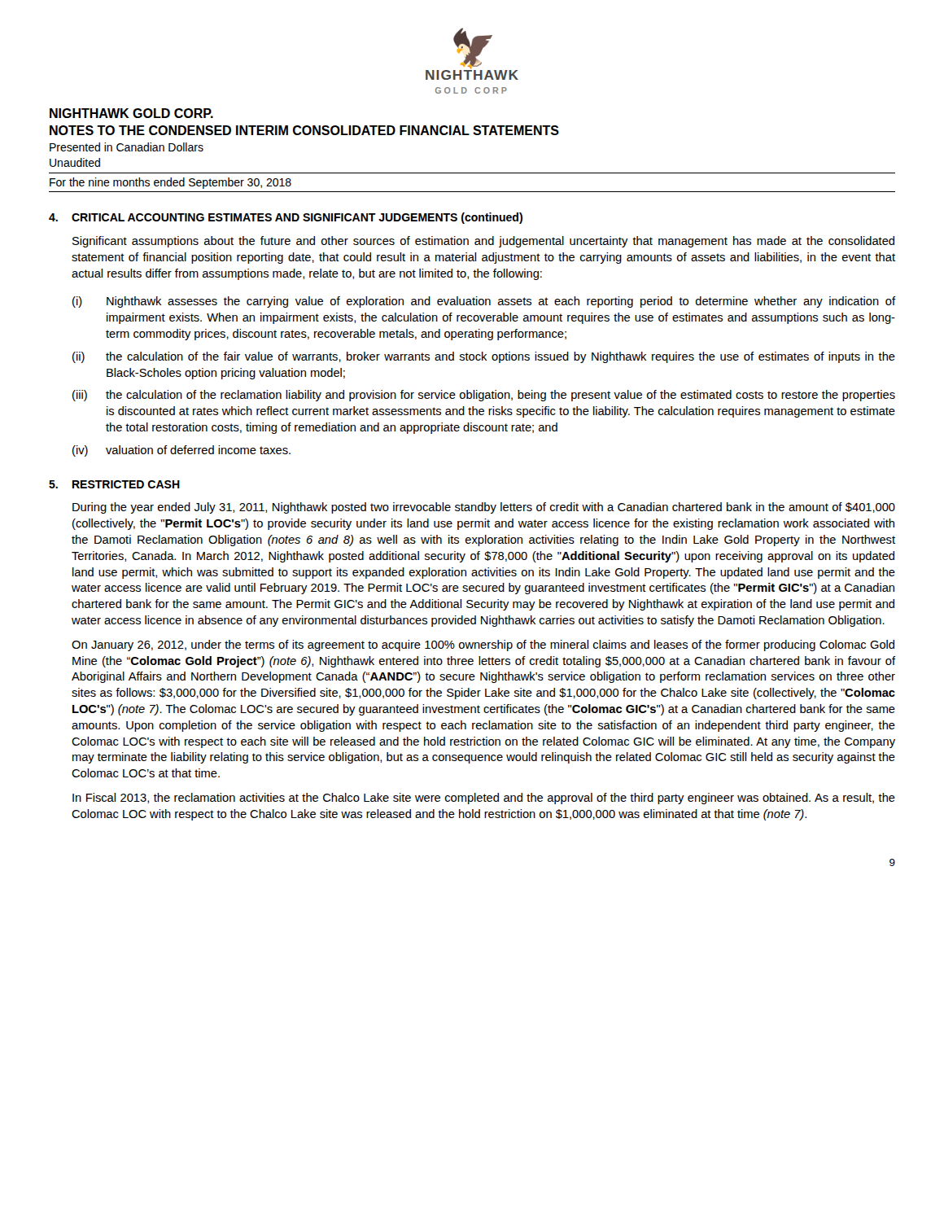🦅
NIGHTHAWK
GOLD CORP
NIGHTHAWK GOLD CORP.
NOTES TO THE CONDENSED INTERIM CONSOLIDATED FINANCIAL STATEMENTS
Presented in Canadian Dollars
Unaudited
For the nine months ended September 30, 2018
4. CRITICAL ACCOUNTING ESTIMATES AND SIGNIFICANT JUDGEMENTS (continued)
Significant assumptions about the future and other sources of estimation and judgemental uncertainty that management has made at the consolidated statement of financial position reporting date, that could result in a material adjustment to the carrying amounts of assets and liabilities, in the event that actual results differ from assumptions made, relate to, but are not limited to, the following:
(i) Nighthawk assesses the carrying value of exploration and evaluation assets at each reporting period to determine whether any indication of impairment exists. When an impairment exists, the calculation of recoverable amount requires the use of estimates and assumptions such as long-term commodity prices, discount rates, recoverable metals, and operating performance;
(ii) the calculation of the fair value of warrants, broker warrants and stock options issued by Nighthawk requires the use of estimates of inputs in the Black-Scholes option pricing valuation model;
(iii) the calculation of the reclamation liability and provision for service obligation, being the present value of the estimated costs to restore the properties is discounted at rates which reflect current market assessments and the risks specific to the liability. The calculation requires management to estimate the total restoration costs, timing of remediation and an appropriate discount rate; and
(iv) valuation of deferred income taxes.
5. RESTRICTED CASH
During the year ended July 31, 2011, Nighthawk posted two irrevocable standby letters of credit with a Canadian chartered bank in the amount of $401,000 (collectively, the "Permit LOC's") to provide security under its land use permit and water access licence for the existing reclamation work associated with the Damoti Reclamation Obligation (notes 6 and 8) as well as with its exploration activities relating to the Indin Lake Gold Property in the Northwest Territories, Canada. In March 2012, Nighthawk posted additional security of $78,000 (the "Additional Security") upon receiving approval on its updated land use permit, which was submitted to support its expanded exploration activities on its Indin Lake Gold Property. The updated land use permit and the water access licence are valid until February 2019. The Permit LOC's are secured by guaranteed investment certificates (the "Permit GIC's") at a Canadian chartered bank for the same amount. The Permit GIC's and the Additional Security may be recovered by Nighthawk at expiration of the land use permit and water access licence in absence of any environmental disturbances provided Nighthawk carries out activities to satisfy the Damoti Reclamation Obligation.
On January 26, 2012, under the terms of its agreement to acquire 100% ownership of the mineral claims and leases of the former producing Colomac Gold Mine (the “Colomac Gold Project”) (note 6), Nighthawk entered into three letters of credit totaling $5,000,000 at a Canadian chartered bank in favour of Aboriginal Affairs and Northern Development Canada (“AANDC”) to secure Nighthawk's service obligation to perform reclamation services on three other sites as follows: $3,000,000 for the Diversified site, $1,000,000 for the Spider Lake site and $1,000,000 for the Chalco Lake site (collectively, the "Colomac LOC's") (note 7). The Colomac LOC's are secured by guaranteed investment certificates (the "Colomac GIC's") at a Canadian chartered bank for the same amounts. Upon completion of the service obligation with respect to each reclamation site to the satisfaction of an independent third party engineer, the Colomac LOC's with respect to each site will be released and the hold restriction on the related Colomac GIC will be eliminated. At any time, the Company may terminate the liability relating to this service obligation, but as a consequence would relinquish the related Colomac GIC still held as security against the Colomac LOC’s at that time.
In Fiscal 2013, the reclamation activities at the Chalco Lake site were completed and the approval of the third party engineer was obtained. As a result, the Colomac LOC with respect to the Chalco Lake site was released and the hold restriction on $1,000,000 was eliminated at that time (note 7).
9